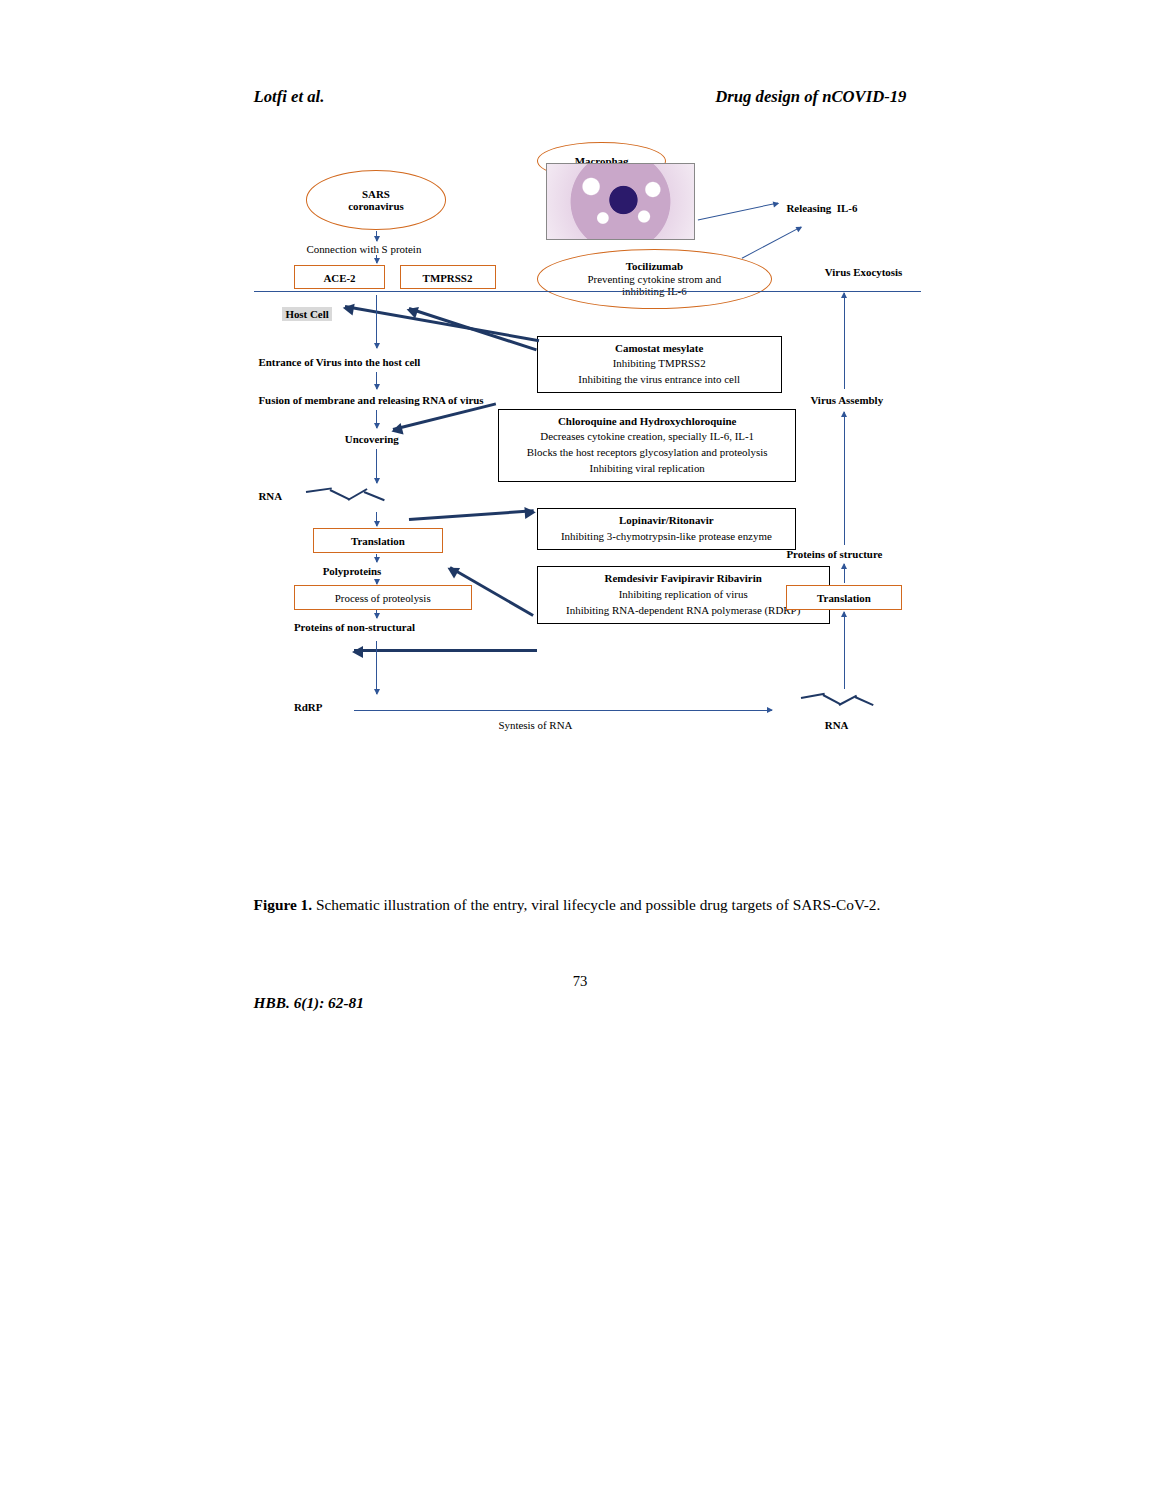Lotfi et al.
Drug design of nCOVID-19
Macrophag
Releasing IL-6
SARS
coronavirus
Connection with S protein
ACE-2
TMPRSS2
Tocilizumab
Preventing cytokine strom and
inhibiting IL-6
Virus Exocytosis
Host Cell
Camostat mesylate Inhibiting TMPRSS2 Inhibiting the virus entrance into cell
Entrance of Virus into the host cell
Fusion of membrane and releasing RNA of virus
Uncovering
Chloroquine and Hydroxychloroquine Decreases cytokine creation, specially IL-6, IL-1 Blocks the host receptors glycosylation and proteolysis Inhibiting viral replication
RNA
Translation
Lopinavir/Ritonavir Inhibiting 3-chymotrypsin-like protease enzyme
Polyproteins
Process of proteolysis
Proteins of non-structural
Remdesivir Favipiravir Ribavirin Inhibiting replication of virus Inhibiting RNA-dependent RNA polymerase (RDRP)
RdRP
Syntesis of RNA
RNA
Translation
Proteins of structure
Virus Assembly
Figure 1. Schematic illustration of the entry, viral lifecycle and possible drug targets of SARS-CoV-2.
73
HBB. 6(1): 62-81